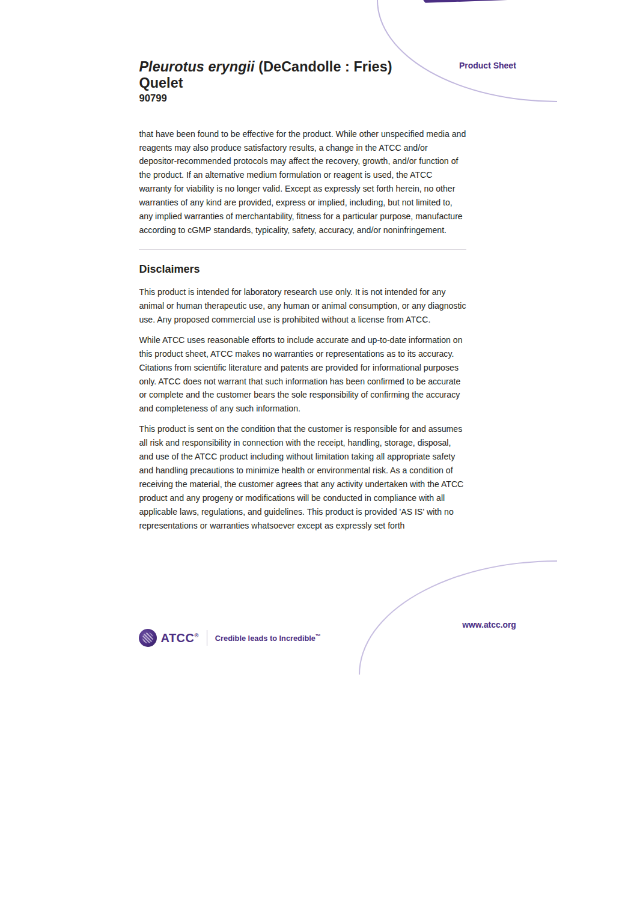Pleurotus eryngii (DeCandolle : Fries) Quelet
90799
Product Sheet
that have been found to be effective for the product. While other unspecified media and reagents may also produce satisfactory results, a change in the ATCC and/or depositor-recommended protocols may affect the recovery, growth, and/or function of the product. If an alternative medium formulation or reagent is used, the ATCC warranty for viability is no longer valid. Except as expressly set forth herein, no other warranties of any kind are provided, express or implied, including, but not limited to, any implied warranties of merchantability, fitness for a particular purpose, manufacture according to cGMP standards, typicality, safety, accuracy, and/or noninfringement.
Disclaimers
This product is intended for laboratory research use only. It is not intended for any animal or human therapeutic use, any human or animal consumption, or any diagnostic use. Any proposed commercial use is prohibited without a license from ATCC.
While ATCC uses reasonable efforts to include accurate and up-to-date information on this product sheet, ATCC makes no warranties or representations as to its accuracy. Citations from scientific literature and patents are provided for informational purposes only. ATCC does not warrant that such information has been confirmed to be accurate or complete and the customer bears the sole responsibility of confirming the accuracy and completeness of any such information.
This product is sent on the condition that the customer is responsible for and assumes all risk and responsibility in connection with the receipt, handling, storage, disposal, and use of the ATCC product including without limitation taking all appropriate safety and handling precautions to minimize health or environmental risk. As a condition of receiving the material, the customer agrees that any activity undertaken with the ATCC product and any progeny or modifications will be conducted in compliance with all applicable laws, regulations, and guidelines. This product is provided 'AS IS' with no representations or warranties whatsoever except as expressly set forth
ATCC®
Credible leads to Incredible™
www.atcc.org
Page 4 of 5